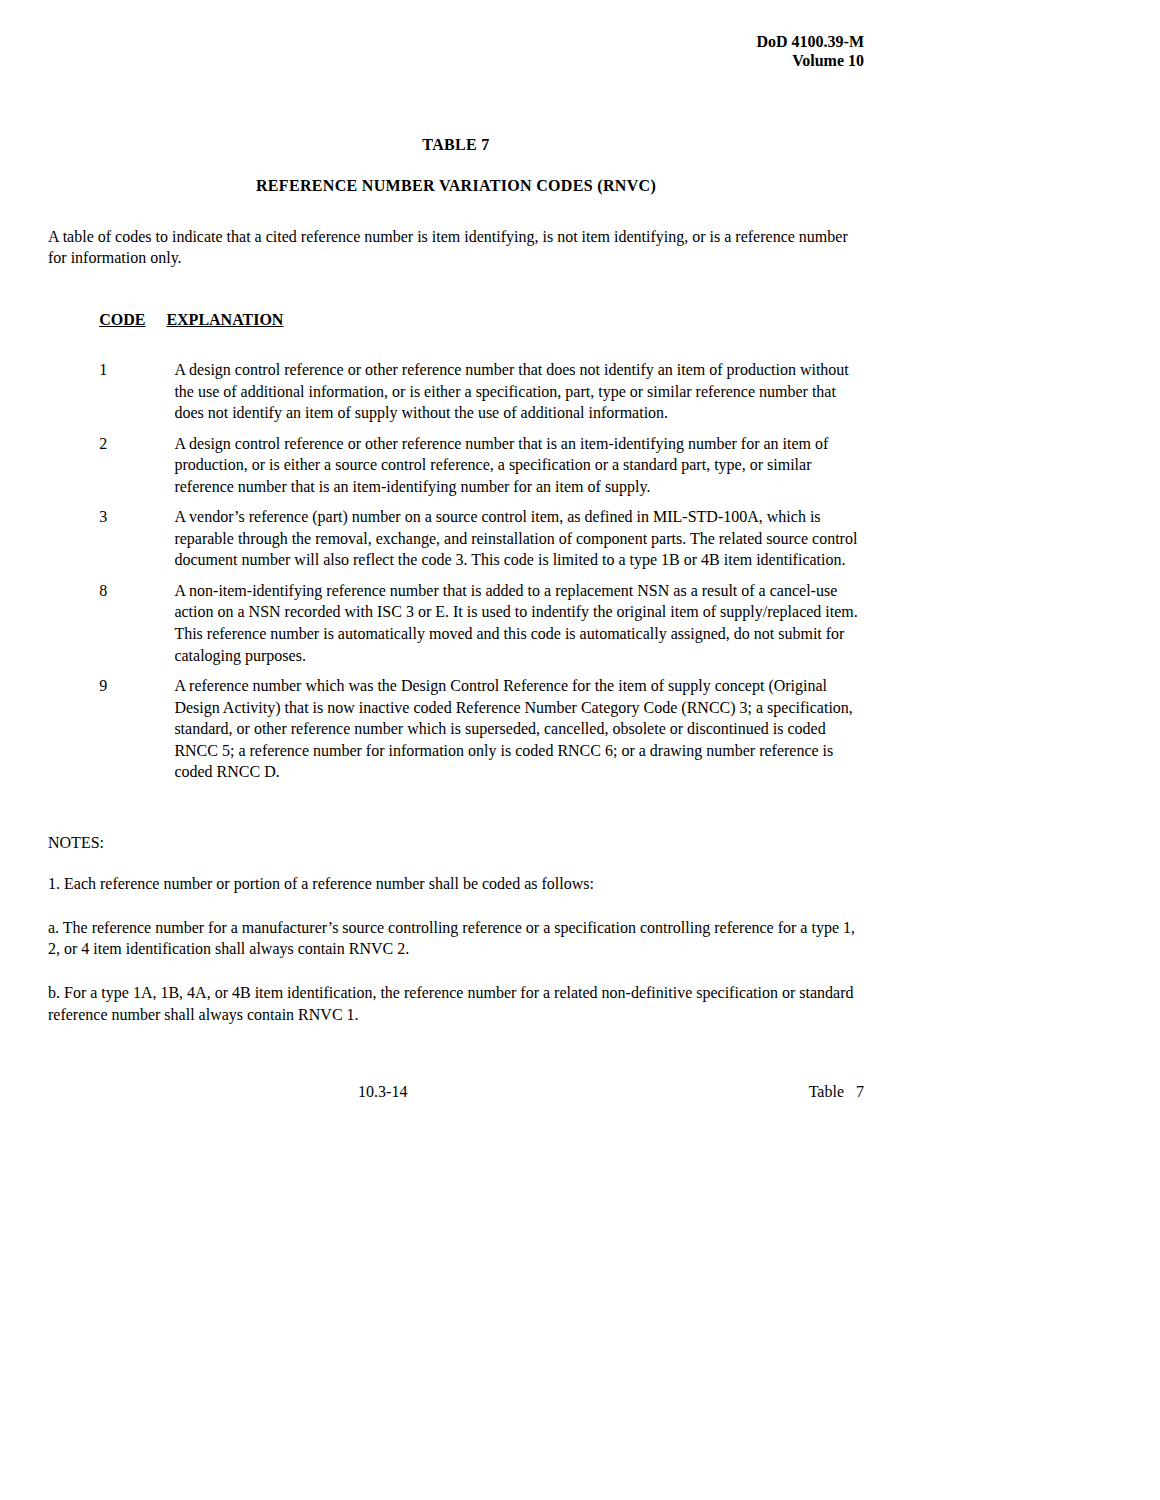DoD 4100.39-M
Volume 10
TABLE 7
REFERENCE NUMBER VARIATION CODES (RNVC)
A table of codes to indicate that a cited reference number is item identifying, is not item identifying, or is a reference number for information only.
CODE EXPLANATION
| 1 | A design control reference or other reference number that does not identify an item of production without the use of additional information, or is either a specification, part, type or similar reference number that does not identify an item of supply without the use of additional information. |
| 2 | A design control reference or other reference number that is an item-identifying number for an item of production, or is either a source control reference, a specification or a standard part, type, or similar reference number that is an item-identifying number for an item of supply. |
| 3 | A vendor’s reference (part) number on a source control item, as defined in MIL-STD-100A, which is reparable through the removal, exchange, and reinstallation of component parts. The related source control document number will also reflect the code 3. This code is limited to a type 1B or 4B item identification. |
| 8 | A non-item-identifying reference number that is added to a replacement NSN as a result of a cancel-use action on a NSN recorded with ISC 3 or E. It is used to indentify the original item of supply/replaced item. This reference number is automatically moved and this code is automatically assigned, do not submit for cataloging purposes. |
| 9 | A reference number which was the Design Control Reference for the item of supply concept (Original Design Activity) that is now inactive coded Reference Number Category Code (RNCC) 3; a specification, standard, or other reference number which is superseded, cancelled, obsolete or discontinued is coded RNCC 5; a reference number for information only is coded RNCC 6; or a drawing number reference is coded RNCC D. |
NOTES:
1. Each reference number or portion of a reference number shall be coded as follows:
a. The reference number for a manufacturer’s source controlling reference or a specification controlling reference for a type 1, 2, or 4 item identification shall always contain RNVC 2.
b. For a type 1A, 1B, 4A, or 4B item identification, the reference number for a related non-definitive specification or standard reference number shall always contain RNVC 1.
10.3-14 Table 7